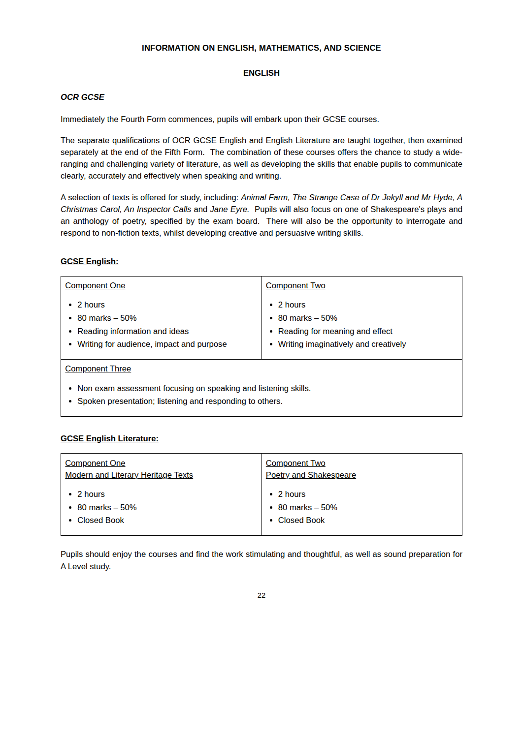INFORMATION ON ENGLISH, MATHEMATICS, AND SCIENCE
ENGLISH
OCR GCSE
Immediately the Fourth Form commences, pupils will embark upon their GCSE courses.
The separate qualifications of OCR GCSE English and English Literature are taught together, then examined separately at the end of the Fifth Form. The combination of these courses offers the chance to study a wide-ranging and challenging variety of literature, as well as developing the skills that enable pupils to communicate clearly, accurately and effectively when speaking and writing.
A selection of texts is offered for study, including: Animal Farm, The Strange Case of Dr Jekyll and Mr Hyde, A Christmas Carol, An Inspector Calls and Jane Eyre. Pupils will also focus on one of Shakespeare's plays and an anthology of poetry, specified by the exam board. There will also be the opportunity to interrogate and respond to non-fiction texts, whilst developing creative and persuasive writing skills.
GCSE English:
| Component One 2 hours 80 marks – 50% Reading information and ideas Writing for audience, impact and purpose | Component Two 2 hours 80 marks – 50% Reading for meaning and effect Writing imaginatively and creatively |
| Component Three Non exam assessment focusing on speaking and listening skills. Spoken presentation; listening and responding to others. |
GCSE English Literature:
| Component One Modern and Literary Heritage Texts 2 hours 80 marks – 50% Closed Book | Component Two Poetry and Shakespeare 2 hours 80 marks – 50% Closed Book |
Pupils should enjoy the courses and find the work stimulating and thoughtful, as well as sound preparation for A Level study.
22